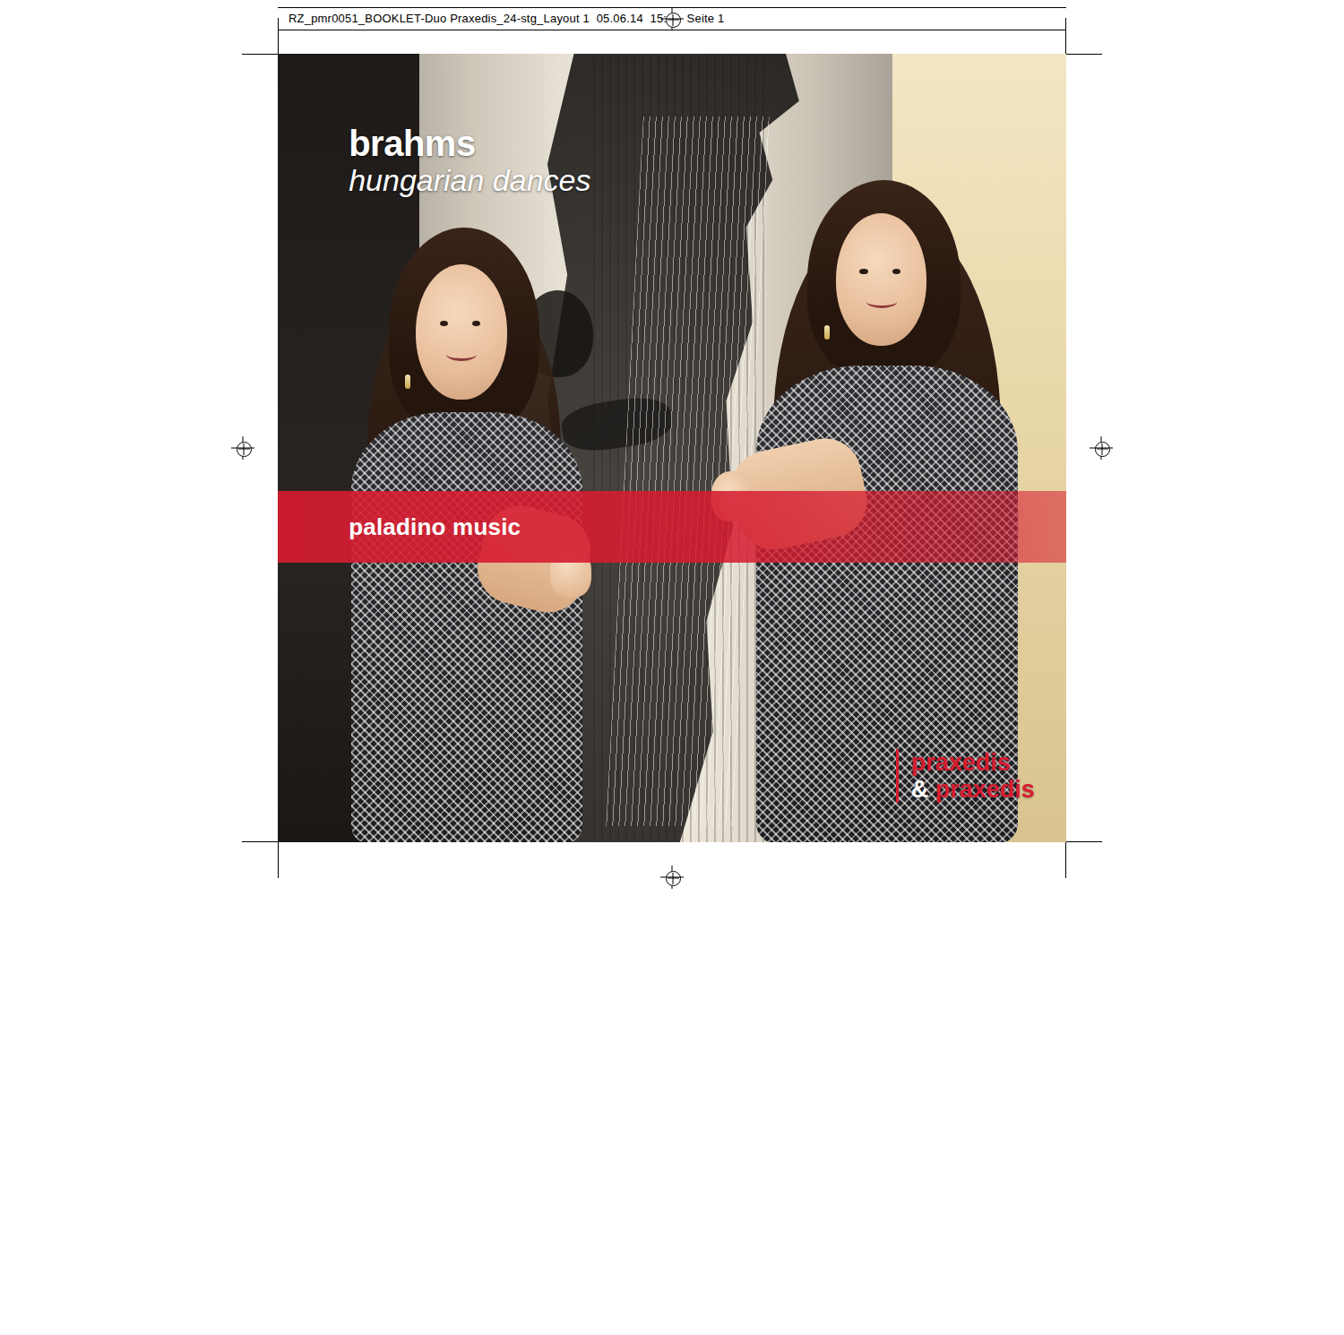RZ_pmr0051_BOOKLET-Duo Praxedis_24-stg_Layout 1 05.06.14 15:24 Seite 1
brahms
hungarian dances
paladino music
praxedis
& praxedis